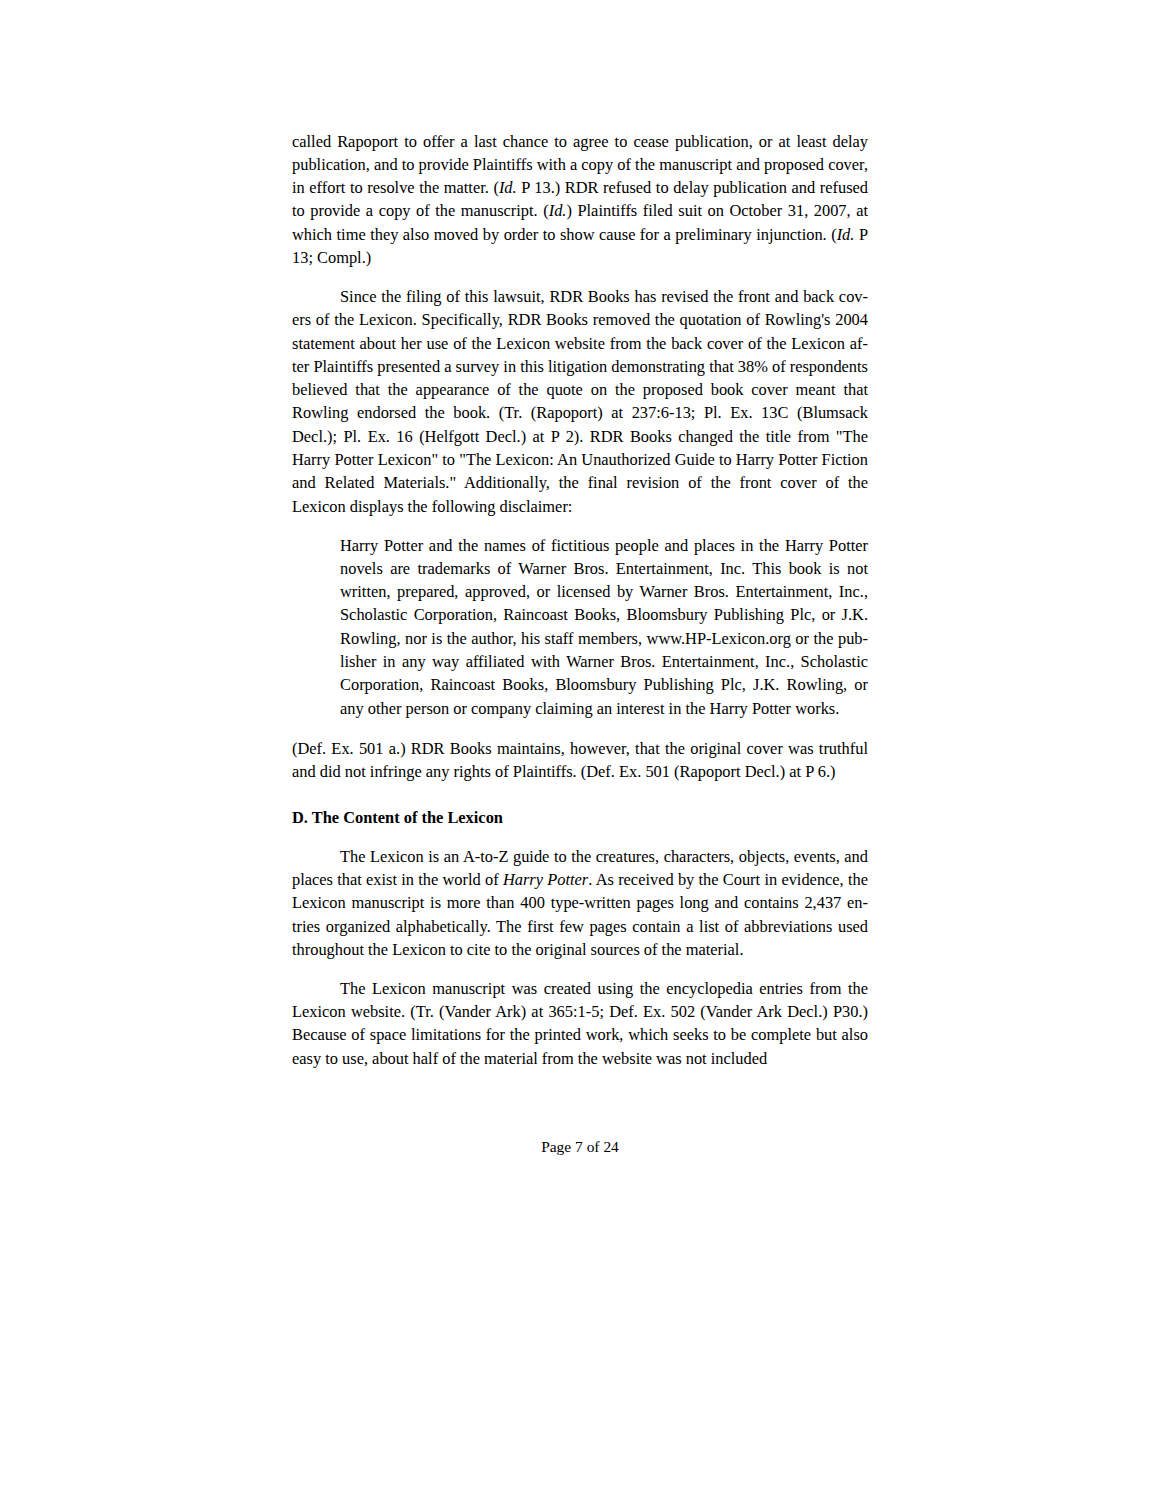called Rapoport to offer a last chance to agree to cease publication, or at least delay publication, and to provide Plaintiffs with a copy of the manuscript and proposed cover, in effort to resolve the matter. (Id. P 13.) RDR refused to delay publication and refused to provide a copy of the manuscript. (Id.) Plaintiffs filed suit on October 31, 2007, at which time they also moved by order to show cause for a preliminary injunction. (Id. P 13; Compl.)
Since the filing of this lawsuit, RDR Books has revised the front and back covers of the Lexicon. Specifically, RDR Books removed the quotation of Rowling's 2004 statement about her use of the Lexicon website from the back cover of the Lexicon after Plaintiffs presented a survey in this litigation demonstrating that 38% of respondents believed that the appearance of the quote on the proposed book cover meant that Rowling endorsed the book. (Tr. (Rapoport) at 237:6-13; Pl. Ex. 13C (Blumsack Decl.); Pl. Ex. 16 (Helfgott Decl.) at P 2). RDR Books changed the title from "The Harry Potter Lexicon" to "The Lexicon: An Unauthorized Guide to Harry Potter Fiction and Related Materials." Additionally, the final revision of the front cover of the Lexicon displays the following disclaimer:
Harry Potter and the names of fictitious people and places in the Harry Potter novels are trademarks of Warner Bros. Entertainment, Inc. This book is not written, prepared, approved, or licensed by Warner Bros. Entertainment, Inc., Scholastic Corporation, Raincoast Books, Bloomsbury Publishing Plc, or J.K. Rowling, nor is the author, his staff members, www.HP-Lexicon.org or the publisher in any way affiliated with Warner Bros. Entertainment, Inc., Scholastic Corporation, Raincoast Books, Bloomsbury Publishing Plc, J.K. Rowling, or any other person or company claiming an interest in the Harry Potter works.
(Def. Ex. 501 a.) RDR Books maintains, however, that the original cover was truthful and did not infringe any rights of Plaintiffs. (Def. Ex. 501 (Rapoport Decl.) at P 6.)
D. The Content of the Lexicon
The Lexicon is an A-to-Z guide to the creatures, characters, objects, events, and places that exist in the world of Harry Potter. As received by the Court in evidence, the Lexicon manuscript is more than 400 type-written pages long and contains 2,437 entries organized alphabetically. The first few pages contain a list of abbreviations used throughout the Lexicon to cite to the original sources of the material.
The Lexicon manuscript was created using the encyclopedia entries from the Lexicon website. (Tr. (Vander Ark) at 365:1-5; Def. Ex. 502 (Vander Ark Decl.) P30.) Because of space limitations for the printed work, which seeks to be complete but also easy to use, about half of the material from the website was not included
Page 7 of 24